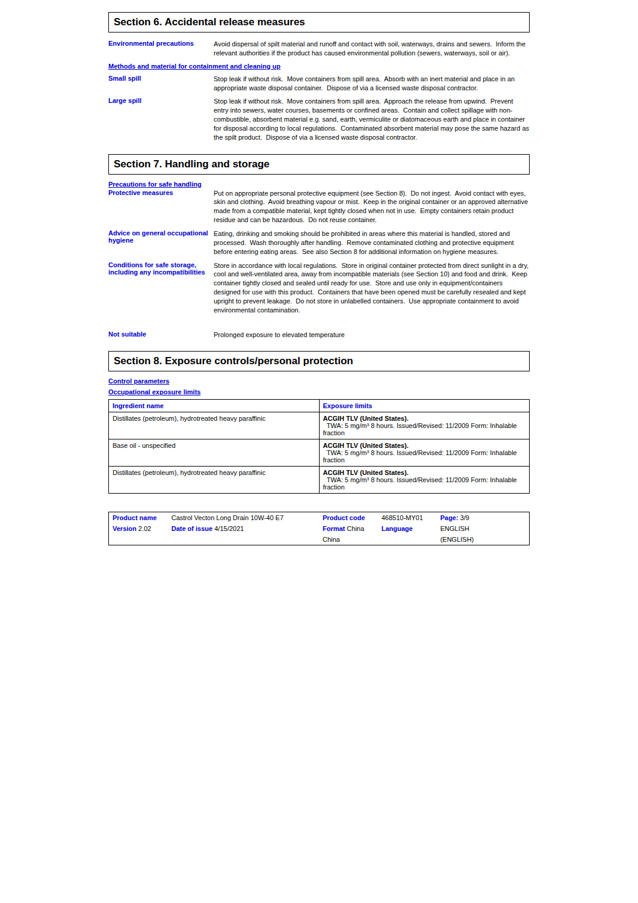Section 6. Accidental release measures
| Environmental precautions | Avoid dispersal of spilt material and runoff and contact with soil, waterways, drains and sewers. Inform the relevant authorities if the product has caused environmental pollution (sewers, waterways, soil or air). |
| Methods and material for containment and cleaning up |
| Small spill | Stop leak if without risk. Move containers from spill area. Absorb with an inert material and place in an appropriate waste disposal container. Dispose of via a licensed waste disposal contractor. |
| Large spill | Stop leak if without risk. Move containers from spill area. Approach the release from upwind. Prevent entry into sewers, water courses, basements or confined areas. Contain and collect spillage with non-combustible, absorbent material e.g. sand, earth, vermiculite or diatomaceous earth and place in container for disposal according to local regulations. Contaminated absorbent material may pose the same hazard as the spilt product. Dispose of via a licensed waste disposal contractor. |
Section 7. Handling and storage
Precautions for safe handling
| Protective measures | Put on appropriate personal protective equipment (see Section 8). Do not ingest. Avoid contact with eyes, skin and clothing. Avoid breathing vapour or mist. Keep in the original container or an approved alternative made from a compatible material, kept tightly closed when not in use. Empty containers retain product residue and can be hazardous. Do not reuse container. |
| Advice on general occupational hygiene | Eating, drinking and smoking should be prohibited in areas where this material is handled, stored and processed. Wash thoroughly after handling. Remove contaminated clothing and protective equipment before entering eating areas. See also Section 8 for additional information on hygiene measures. |
| Conditions for safe storage, including any incompatibilities | Store in accordance with local regulations. Store in original container protected from direct sunlight in a dry, cool and well-ventilated area, away from incompatible materials (see Section 10) and food and drink. Keep container tightly closed and sealed until ready for use. Store and use only in equipment/containers designed for use with this product. Containers that have been opened must be carefully resealed and kept upright to prevent leakage. Do not store in unlabelled containers. Use appropriate containment to avoid environmental contamination. |
| Not suitable | Prolonged exposure to elevated temperature |
Section 8. Exposure controls/personal protection
Control parameters
Occupational exposure limits
| Ingredient name | Exposure limits |
| --- | --- |
| Distillates (petroleum), hydrotreated heavy paraffinic | ACGIH TLV (United States). TWA: 5 mg/m³ 8 hours. Issued/Revised: 11/2009 Form: Inhalable fraction |
| Base oil - unspecified | ACGIH TLV (United States). TWA: 5 mg/m³ 8 hours. Issued/Revised: 11/2009 Form: Inhalable fraction |
| Distillates (petroleum), hydrotreated heavy paraffinic | ACGIH TLV (United States). TWA: 5 mg/m³ 8 hours. Issued/Revised: 11/2009 Form: Inhalable fraction |
| Product name | Castrol Vecton Long Drain 10W-40 E7 | Product code | 468510-MY01 | Page: 3/9 |
| Version 2.02 | Date of issue 4/15/2021 | Format China | Language | ENGLISH |
| | | China | | (ENGLISH) |